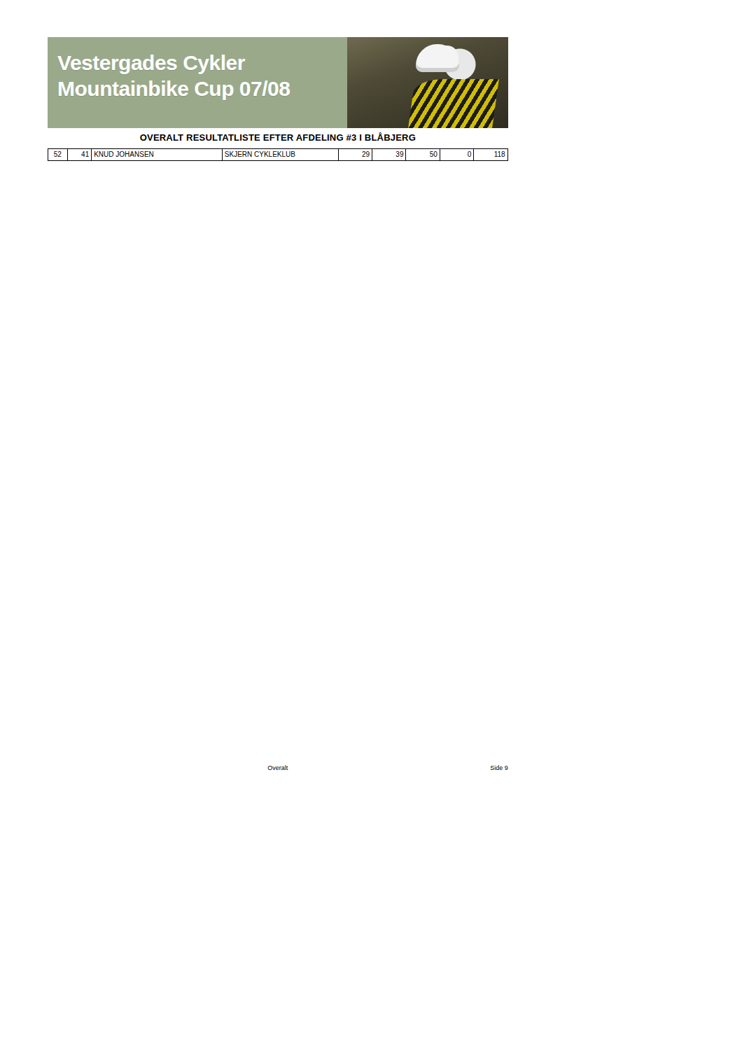Vestergades Cykler Mountainbike Cup 07/08
OVERALT RESULTATLISTE EFTER AFDELING #3 I BLÅBJERG
| 52 | 41 | KNUD JOHANSEN | SKJERN CYKLEKLUB | 29 | 39 | 50 | 0 | 118 |
Overalt Side 9